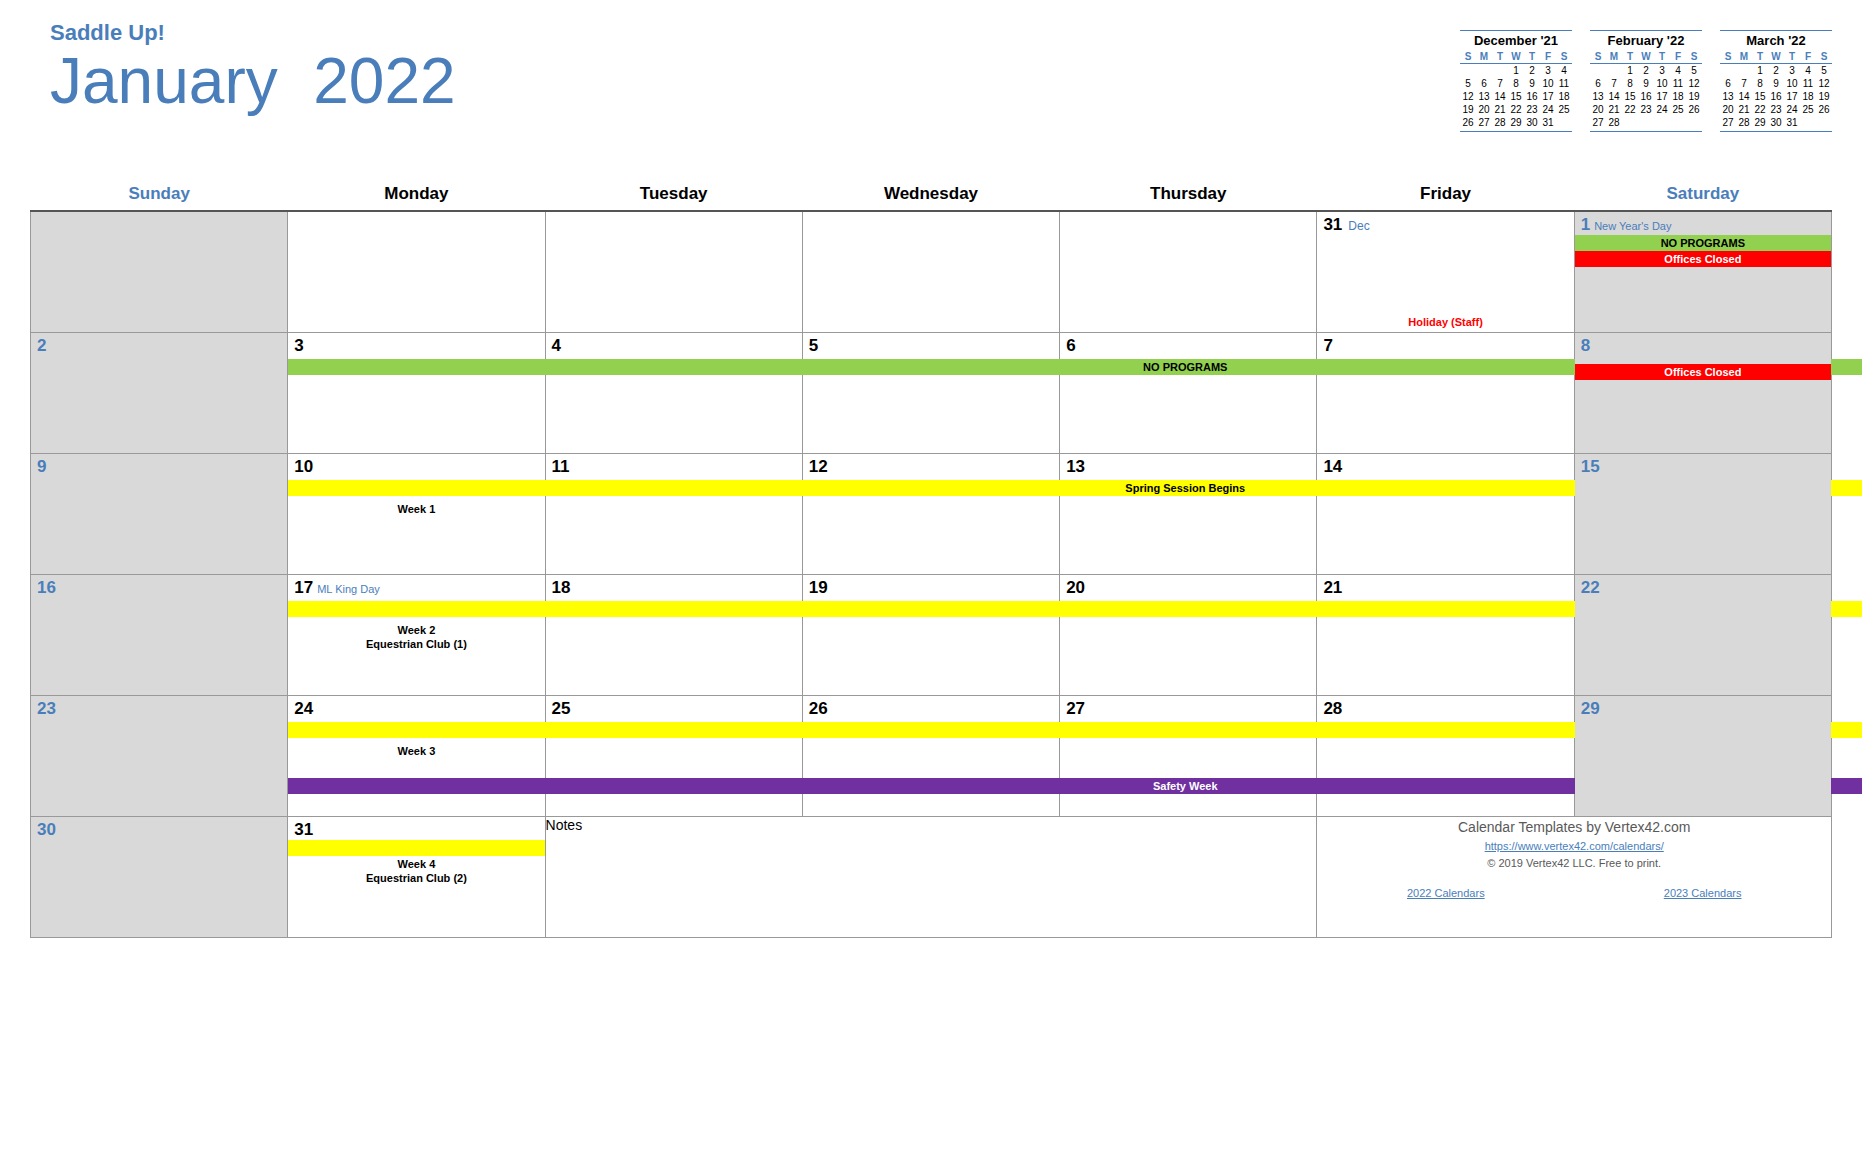Saddle Up!
January 2022
December '21
| S | M | T | W | T | F | S |
| --- | --- | --- | --- | --- | --- | --- |
| | | | 1 | 2 | 3 | 4 |
| 5 | 6 | 7 | 8 | 9 | 10 | 11 |
| 12 | 13 | 14 | 15 | 16 | 17 | 18 |
| 19 | 20 | 21 | 22 | 23 | 24 | 25 |
| 26 | 27 | 28 | 29 | 30 | 31 | |
February '22
| S | M | T | W | T | F | S |
| --- | --- | --- | --- | --- | --- | --- |
| | | 1 | 2 | 3 | 4 | 5 |
| 6 | 7 | 8 | 9 | 10 | 11 | 12 |
| 13 | 14 | 15 | 16 | 17 | 18 | 19 |
| 20 | 21 | 22 | 23 | 24 | 25 | 26 |
| 27 | 28 | | | | | |
March '22
| S | M | T | W | T | F | S |
| --- | --- | --- | --- | --- | --- | --- |
| | | 1 | 2 | 3 | 4 | 5 |
| 6 | 7 | 8 | 9 | 10 | 11 | 12 |
| 13 | 14 | 15 | 16 | 17 | 18 | 19 |
| 20 | 21 | 22 | 23 | 24 | 25 | 26 |
| 27 | 28 | 29 | 30 | 31 | | |
| Sunday | Monday | Tuesday | Wednesday | Thursday | Friday | Saturday |
| --- | --- | --- | --- | --- | --- | --- |
| | | | | | 31 Dec Holiday (Staff) | 1 New Year's Day NO PROGRAMS Offices Closed |
| 2 | 3 NO PROGRAMS | 4 | 5 | 6 | 7 | 8 Offices Closed |
| 9 | 10 Spring Session Begins Week 1 | 11 | 12 | 13 | 14 | 15 |
| 16 | 17 ML King Day Week 2 Equestrian Club (1) | 18 | 19 | 20 | 21 | 22 |
| 23 | 24 Week 3 Safety Week | 25 | 26 | 27 | 28 | 29 |
| 30 | 31 Week 4 Equestrian Club (2) | Notes | Calendar Templates by Vertex42.com https://www.vertex42.com/calendars/ © 2019 Vertex42 LLC. Free to print. 2022 Calendars 2023 Calendars |